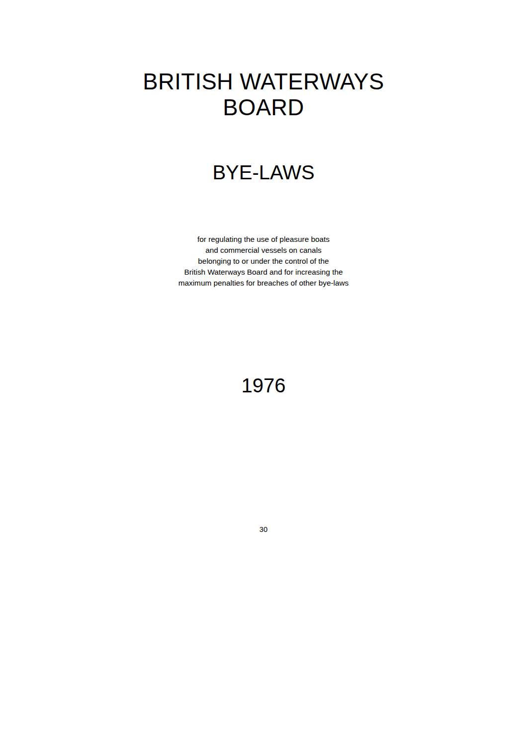BRITISH WATERWAYS BOARD
BYE-LAWS
for regulating the use of pleasure boats
and commercial vessels on canals
belonging to or under the control of the
British Waterways Board and for increasing the
maximum penalties for breaches of other bye-laws
1976
30